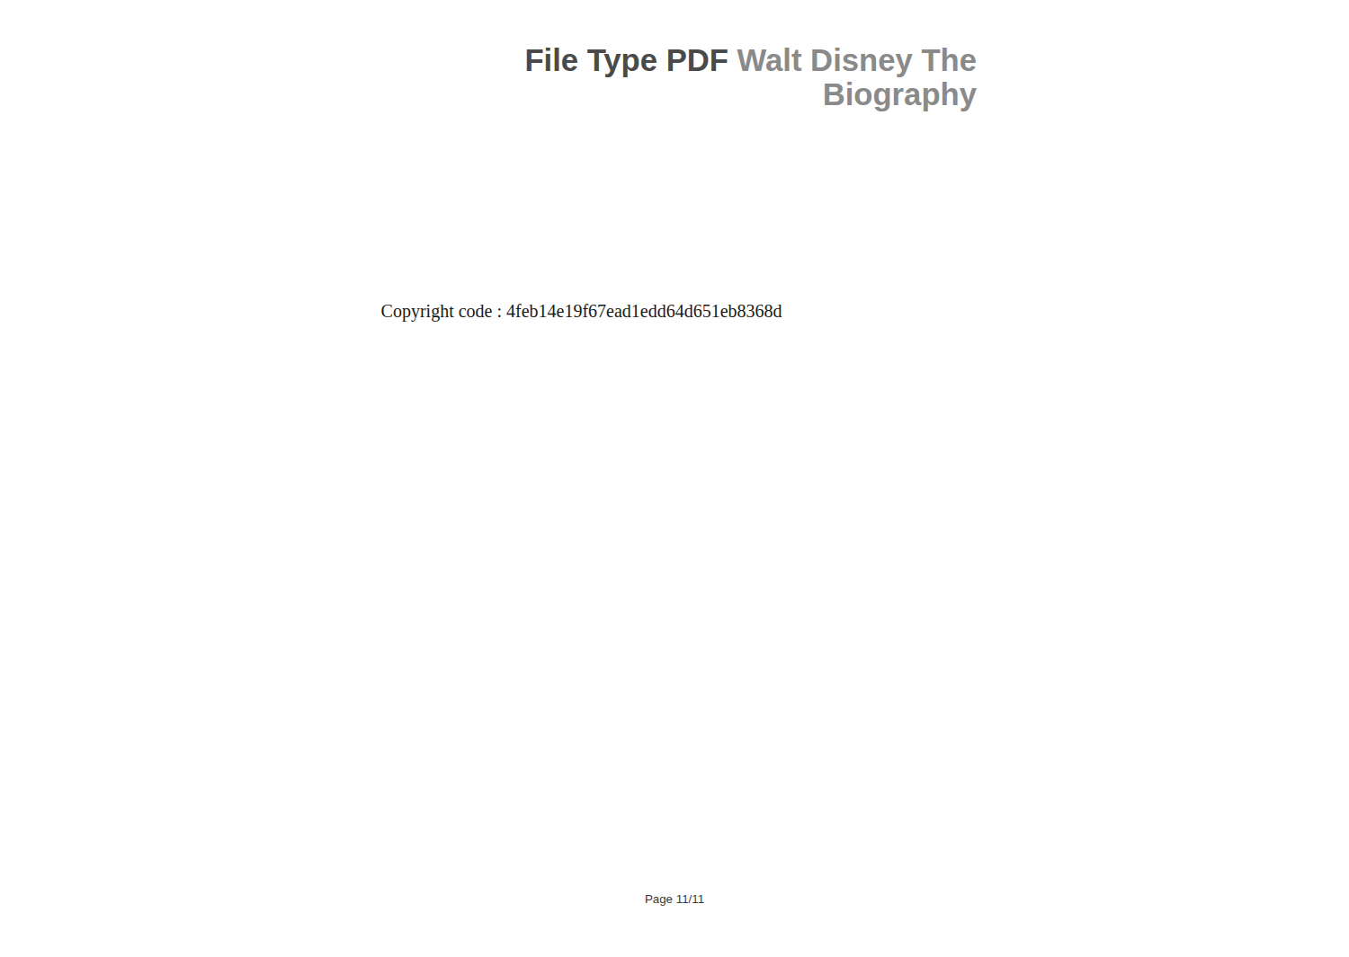File Type PDF Walt Disney The Biography
Copyright code : 4feb14e19f67ead1edd64d651eb8368d
Page 11/11